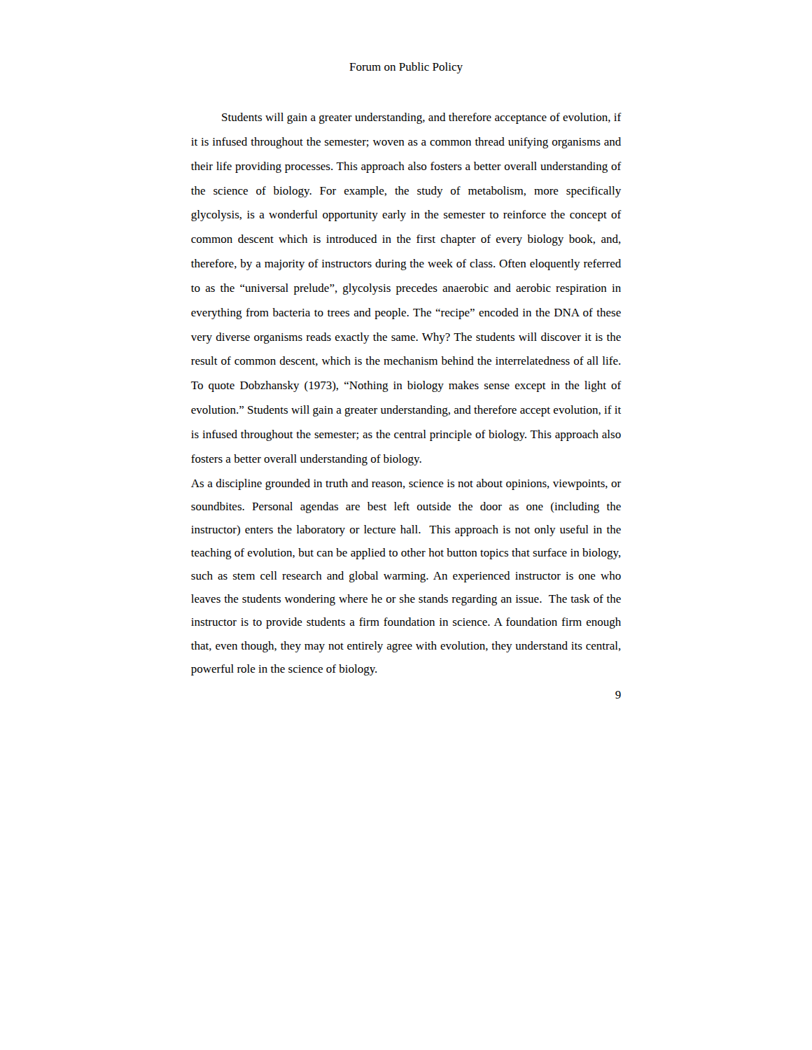Forum on Public Policy
Students will gain a greater understanding, and therefore acceptance of evolution, if it is infused throughout the semester; woven as a common thread unifying organisms and their life providing processes. This approach also fosters a better overall understanding of the science of biology. For example, the study of metabolism, more specifically glycolysis, is a wonderful opportunity early in the semester to reinforce the concept of common descent which is introduced in the first chapter of every biology book, and, therefore, by a majority of instructors during the week of class. Often eloquently referred to as the “universal prelude”, glycolysis precedes anaerobic and aerobic respiration in everything from bacteria to trees and people. The “recipe” encoded in the DNA of these very diverse organisms reads exactly the same. Why? The students will discover it is the result of common descent, which is the mechanism behind the interrelatedness of all life. To quote Dobzhansky (1973), “Nothing in biology makes sense except in the light of evolution.” Students will gain a greater understanding, and therefore accept evolution, if it is infused throughout the semester; as the central principle of biology. This approach also fosters a better overall understanding of biology.
As a discipline grounded in truth and reason, science is not about opinions, viewpoints, or soundbites. Personal agendas are best left outside the door as one (including the instructor) enters the laboratory or lecture hall. This approach is not only useful in the teaching of evolution, but can be applied to other hot button topics that surface in biology, such as stem cell research and global warming. An experienced instructor is one who leaves the students wondering where he or she stands regarding an issue. The task of the instructor is to provide students a firm foundation in science. A foundation firm enough that, even though, they may not entirely agree with evolution, they understand its central, powerful role in the science of biology.
9